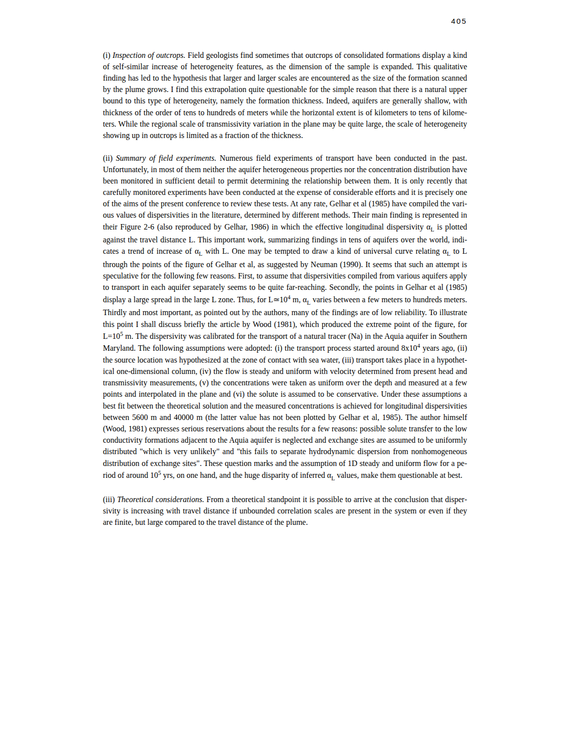405
(i) Inspection of outcrops. Field geologists find sometimes that outcrops of consolidated formations display a kind of self-similar increase of heterogeneity features, as the dimension of the sample is expanded. This qualitative finding has led to the hypothesis that larger and larger scales are encountered as the size of the formation scanned by the plume grows. I find this extrapolation quite questionable for the simple reason that there is a natural upper bound to this type of heterogeneity, namely the formation thickness. Indeed, aquifers are generally shallow, with thickness of the order of tens to hundreds of meters while the horizontal extent is of kilometers to tens of kilometers. While the regional scale of transmissivity variation in the plane may be quite large, the scale of heterogeneity showing up in outcrops is limited as a fraction of the thickness.
(ii) Summary of field experiments. Numerous field experiments of transport have been conducted in the past. Unfortunately, in most of them neither the aquifer heterogeneous properties nor the concentration distribution have been monitored in sufficient detail to permit determining the relationship between them. It is only recently that carefully monitored experiments have been conducted at the expense of considerable efforts and it is precisely one of the aims of the present conference to review these tests. At any rate, Gelhar et al (1985) have compiled the various values of dispersivities in the literature, determined by different methods. Their main finding is represented in their Figure 2-6 (also reproduced by Gelhar, 1986) in which the effective longitudinal dispersivity αL is plotted against the travel distance L. This important work, summarizing findings in tens of aquifers over the world, indicates a trend of increase of αL with L. One may be tempted to draw a kind of universal curve relating αL to L through the points of the figure of Gelhar et al, as suggested by Neuman (1990). It seems that such an attempt is speculative for the following few reasons. First, to assume that dispersivities compiled from various aquifers apply to transport in each aquifer separately seems to be quite far-reaching. Secondly, the points in Gelhar et al (1985) display a large spread in the large L zone. Thus, for L≃104 m, αL varies between a few meters to hundreds meters. Thirdly and most important, as pointed out by the authors, many of the findings are of low reliability. To illustrate this point I shall discuss briefly the article by Wood (1981), which produced the extreme point of the figure, for L=105 m. The dispersivity was calibrated for the transport of a natural tracer (Na) in the Aquia aquifer in Southern Maryland. The following assumptions were adopted: (i) the transport process started around 8x104 years ago, (ii) the source location was hypothesized at the zone of contact with sea water, (iii) transport takes place in a hypothetical one-dimensional column, (iv) the flow is steady and uniform with velocity determined from present head and transmissivity measurements, (v) the concentrations were taken as uniform over the depth and measured at a few points and interpolated in the plane and (vi) the solute is assumed to be conservative. Under these assumptions a best fit between the theoretical solution and the measured concentrations is achieved for longitudinal dispersivities between 5600 m and 40000 m (the latter value has not been plotted by Gelhar et al, 1985). The author himself (Wood, 1981) expresses serious reservations about the results for a few reasons: possible solute transfer to the low conductivity formations adjacent to the Aquia aquifer is neglected and exchange sites are assumed to be uniformly distributed "which is very unlikely" and "this fails to separate hydrodynamic dispersion from nonhomogeneous distribution of exchange sites". These question marks and the assumption of 1D steady and uniform flow for a period of around 105 yrs, on one hand, and the huge disparity of inferred αL values, make them questionable at best.
(iii) Theoretical considerations. From a theoretical standpoint it is possible to arrive at the conclusion that dispersivity is increasing with travel distance if unbounded correlation scales are present in the system or even if they are finite, but large compared to the travel distance of the plume.